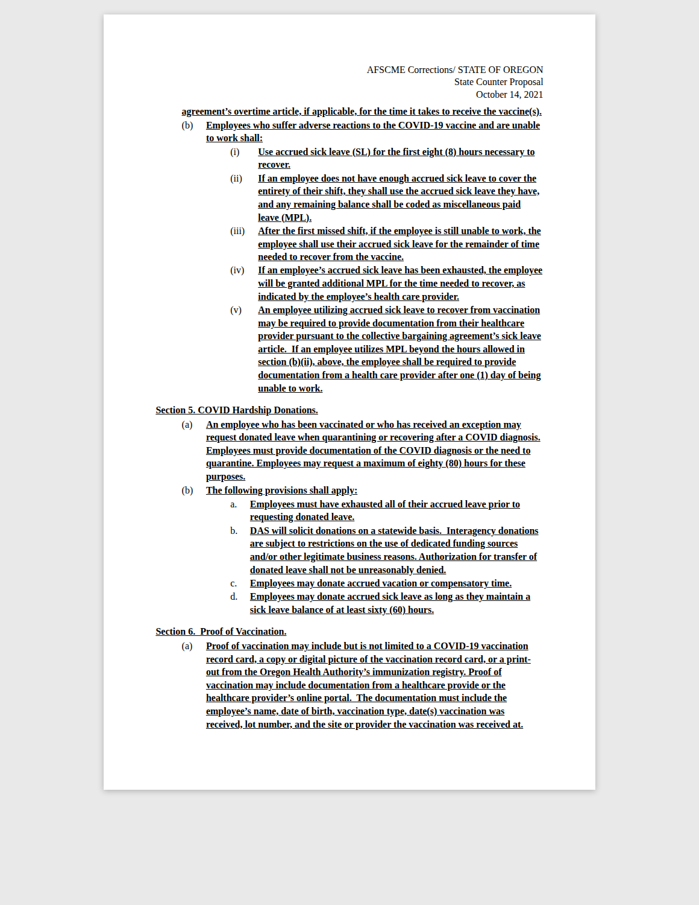AFSCME Corrections/ STATE OF OREGON
State Counter Proposal
October 14, 2021
agreement’s overtime article, if applicable, for the time it takes to receive the vaccine(s).
(b) Employees who suffer adverse reactions to the COVID-19 vaccine and are unable to work shall:
(i) Use accrued sick leave (SL) for the first eight (8) hours necessary to recover.
(ii) If an employee does not have enough accrued sick leave to cover the entirety of their shift, they shall use the accrued sick leave they have, and any remaining balance shall be coded as miscellaneous paid leave (MPL).
(iii) After the first missed shift, if the employee is still unable to work, the employee shall use their accrued sick leave for the remainder of time needed to recover from the vaccine.
(iv) If an employee’s accrued sick leave has been exhausted, the employee will be granted additional MPL for the time needed to recover, as indicated by the employee’s health care provider.
(v) An employee utilizing accrued sick leave to recover from vaccination may be required to provide documentation from their healthcare provider pursuant to the collective bargaining agreement’s sick leave article. If an employee utilizes MPL beyond the hours allowed in section (b)(ii), above, the employee shall be required to provide documentation from a health care provider after one (1) day of being unable to work.
Section 5. COVID Hardship Donations.
(a) An employee who has been vaccinated or who has received an exception may request donated leave when quarantining or recovering after a COVID diagnosis. Employees must provide documentation of the COVID diagnosis or the need to quarantine. Employees may request a maximum of eighty (80) hours for these purposes.
(b) The following provisions shall apply:
a. Employees must have exhausted all of their accrued leave prior to requesting donated leave.
b. DAS will solicit donations on a statewide basis. Interagency donations are subject to restrictions on the use of dedicated funding sources and/or other legitimate business reasons. Authorization for transfer of donated leave shall not be unreasonably denied.
c. Employees may donate accrued vacation or compensatory time.
d. Employees may donate accrued sick leave as long as they maintain a sick leave balance of at least sixty (60) hours.
Section 6. Proof of Vaccination.
(a) Proof of vaccination may include but is not limited to a COVID-19 vaccination record card, a copy or digital picture of the vaccination record card, or a print-out from the Oregon Health Authority’s immunization registry. Proof of vaccination may include documentation from a healthcare provide or the healthcare provider’s online portal. The documentation must include the employee’s name, date of birth, vaccination type, date(s) vaccination was received, lot number, and the site or provider the vaccination was received at.